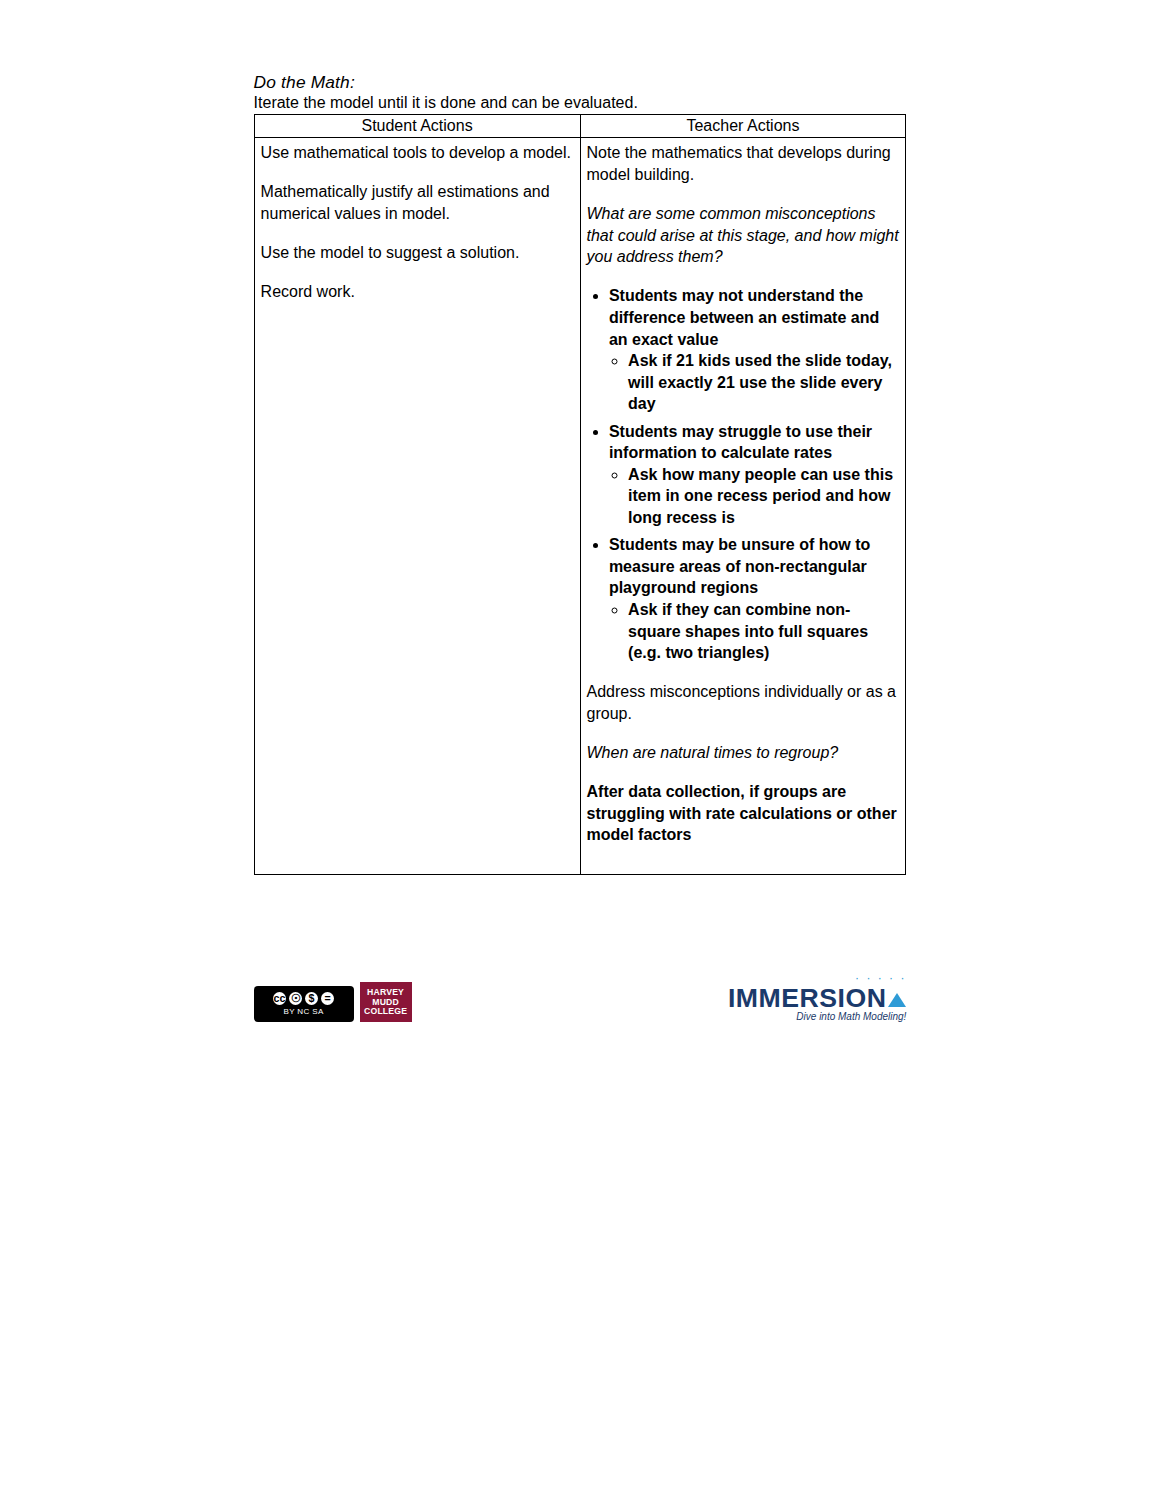Do the Math:
Iterate the model until it is done and can be evaluated.
| Student Actions | Teacher Actions |
| --- | --- |
| Use mathematical tools to develop a model. Mathematically justify all estimations and numerical values in model. Use the model to suggest a solution. Record work. | Note the mathematics that develops during model building. What are some common misconceptions that could arise at this stage, and how might you address them? Students may not understand the difference between an estimate and an exact value Ask if 21 kids used the slide today, will exactly 21 use the slide every day Students may struggle to use their information to calculate rates Ask how many people can use this item in one recess period and how long recess is Students may be unsure of how to measure areas of non-rectangular playground regions Ask if they can combine non-square shapes into full squares (e.g. two triangles) Address misconceptions individually or as a group. When are natural times to regroup? After data collection, if groups are struggling with rate calculations or other model factors |
cc ☉ $ =
BY NC SA
HARVEY
MUDD
COLLEGE
· · · · ·
IMMERSION
Dive into Math Modeling!